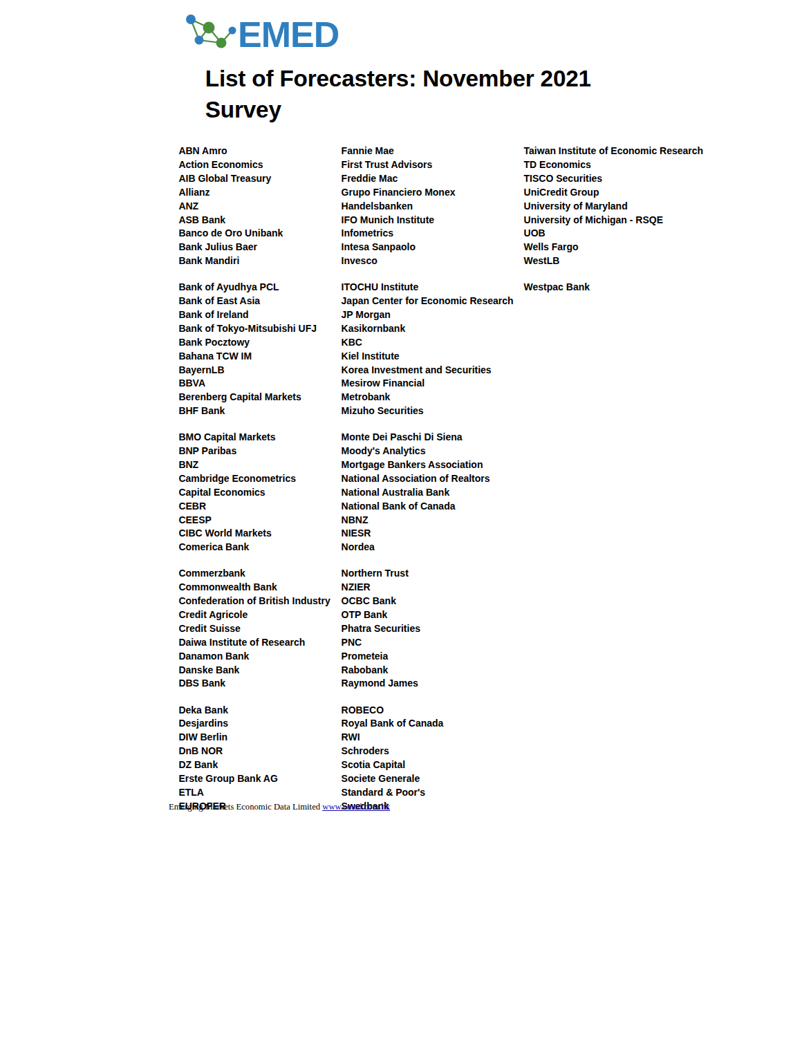EMED
List of Forecasters: November 2021 Survey
ABN Amro
Action Economics
AIB Global Treasury
Allianz
ANZ
ASB Bank
Banco de Oro Unibank
Bank Julius Baer
Bank Mandiri
Bank of Ayudhya PCL
Bank of East Asia
Bank of Ireland
Bank of Tokyo-Mitsubishi UFJ
Bank Pocztowy
Bahana TCW IM
BayernLB
BBVA
Berenberg Capital Markets
BHF Bank
BMO Capital Markets
BNP Paribas
BNZ
Cambridge Econometrics
Capital Economics
CEBR
CEESP
CIBC World Markets
Comerica Bank
Commerzbank
Commonwealth Bank
Confederation of British Industry
Credit Agricole
Credit Suisse
Daiwa Institute of Research
Danamon Bank
Danske Bank
DBS Bank
Deka Bank
Desjardins
DIW Berlin
DnB NOR
DZ Bank
Erste Group Bank AG
ETLA
EUROFER
Fannie Mae
First Trust Advisors
Freddie Mac
Grupo Financiero Monex
Handelsbanken
IFO Munich Institute
Infometrics
Intesa Sanpaolo
Invesco
ITOCHU Institute
Japan Center for Economic Research
JP Morgan
Kasikornbank
KBC
Kiel Institute
Korea Investment and Securities
Mesirow Financial
Metrobank
Mizuho Securities
Monte Dei Paschi Di Siena
Moody's Analytics
Mortgage Bankers Association
National Association of Realtors
National Australia Bank
National Bank of Canada
NBNZ
NIESR
Nordea
Northern Trust
NZIER
OCBC Bank
OTP Bank
Phatra Securities
PNC
Prometeia
Rabobank
Raymond James
ROBECO
Royal Bank of Canada
RWI
Schroders
Scotia Capital
Societe Generale
Standard & Poor's
Swedbank
Taiwan Institute of Economic Research
TD Economics
TISCO Securities
UniCredit Group
University of Maryland
University of Michigan - RSQE
UOB
Wells Fargo
WestLB
Westpac Bank
Emerging Markets Economic Data Limited www.emed.com.hk